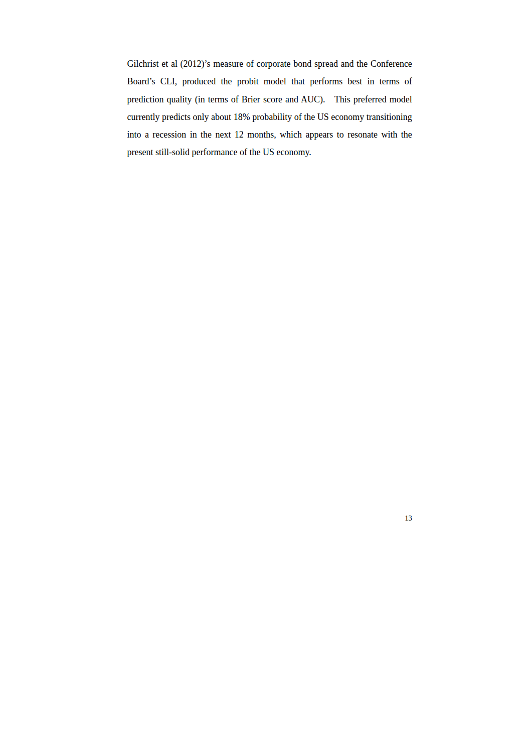Gilchrist et al (2012)’s measure of corporate bond spread and the Conference Board’s CLI, produced the probit model that performs best in terms of prediction quality (in terms of Brier score and AUC). This preferred model currently predicts only about 18% probability of the US economy transitioning into a recession in the next 12 months, which appears to resonate with the present still-solid performance of the US economy.
13